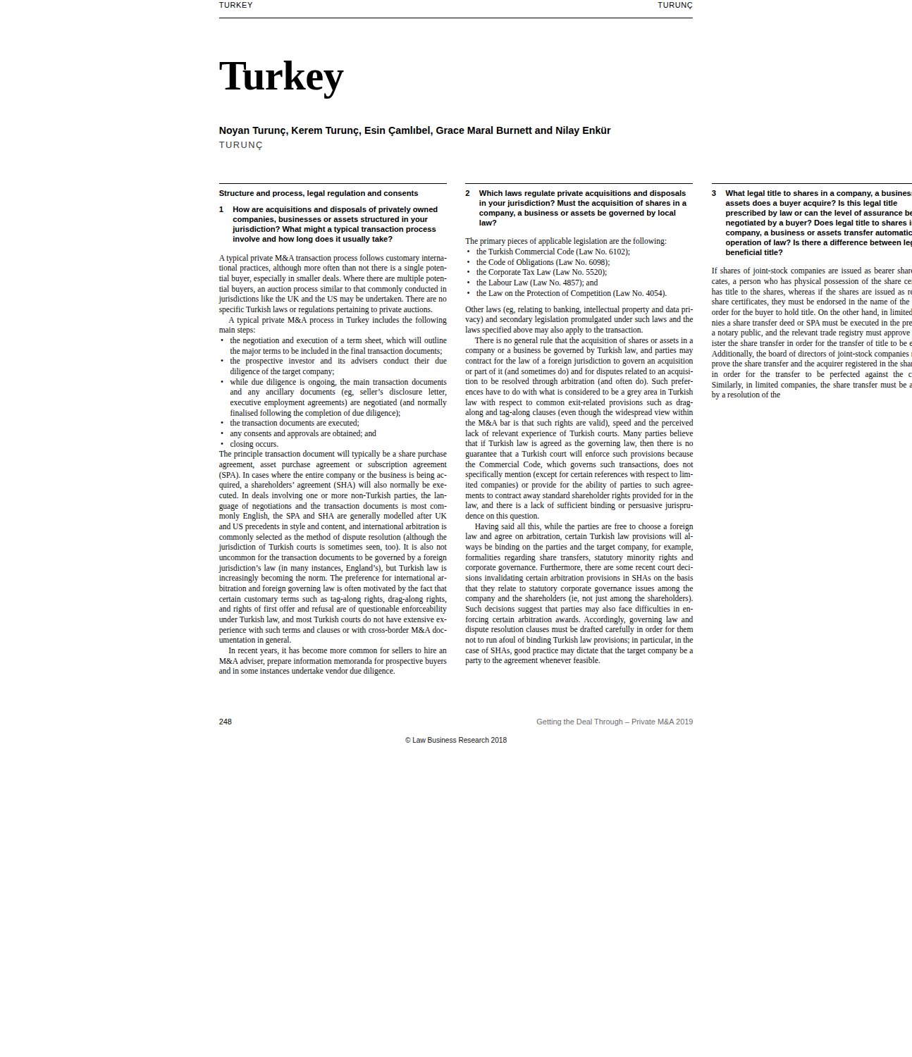Turkey Turunç
Turkey
Noyan Turunç, Kerem Turunç, Esin Çamlıbel, Grace Maral Burnett and Nilay Enkür
TURUNÇ
Structure and process, legal regulation and consents
1
How are acquisitions and disposals of privately owned companies, businesses or assets structured in your jurisdiction? What might a typical transaction process involve and how long does it usually take?
A typical private M&A transaction process follows customary international practices, although more often than not there is a single potential buyer, especially in smaller deals. Where there are multiple potential buyers, an auction process similar to that commonly conducted in jurisdictions like the UK and the US may be undertaken. There are no specific Turkish laws or regulations pertaining to private auctions.
A typical private M&A process in Turkey includes the following main steps:
the negotiation and execution of a term sheet, which will outline the major terms to be included in the final transaction documents;
the prospective investor and its advisers conduct their due diligence of the target company;
while due diligence is ongoing, the main transaction documents and any ancillary documents (eg, seller’s disclosure letter, executive employment agreements) are negotiated (and normally finalised following the completion of due diligence);
the transaction documents are executed;
any consents and approvals are obtained; and
closing occurs.
The principle transaction document will typically be a share purchase agreement, asset purchase agreement or subscription agreement (SPA). In cases where the entire company or the business is being acquired, a shareholders’ agreement (SHA) will also normally be executed. In deals involving one or more non-Turkish parties, the language of negotiations and the transaction documents is most commonly English, the SPA and SHA are generally modelled after UK and US precedents in style and content, and international arbitration is commonly selected as the method of dispute resolution (although the jurisdiction of Turkish courts is sometimes seen, too). It is also not uncommon for the transaction documents to be governed by a foreign jurisdiction’s law (in many instances, England’s), but Turkish law is increasingly becoming the norm. The preference for international arbitration and foreign governing law is often motivated by the fact that certain customary terms such as tag-along rights, drag-along rights, and rights of first offer and refusal are of questionable enforceability under Turkish law, and most Turkish courts do not have extensive experience with such terms and clauses or with cross-border M&A documentation in general.
In recent years, it has become more common for sellers to hire an M&A adviser, prepare information memoranda for prospective buyers and in some instances undertake vendor due diligence.
2
Which laws regulate private acquisitions and disposals in your jurisdiction? Must the acquisition of shares in a company, a business or assets be governed by local law?
The primary pieces of applicable legislation are the following:
the Turkish Commercial Code (Law No. 6102);
the Code of Obligations (Law No. 6098);
the Corporate Tax Law (Law No. 5520);
the Labour Law (Law No. 4857); and
the Law on the Protection of Competition (Law No. 4054).
Other laws (eg, relating to banking, intellectual property and data privacy) and secondary legislation promulgated under such laws and the laws specified above may also apply to the transaction.
There is no general rule that the acquisition of shares or assets in a company or a business be governed by Turkish law, and parties may contract for the law of a foreign jurisdiction to govern an acquisition or part of it (and sometimes do) and for disputes related to an acquisition to be resolved through arbitration (and often do). Such preferences have to do with what is considered to be a grey area in Turkish law with respect to common exit-related provisions such as drag-along and tag-along clauses (even though the widespread view within the M&A bar is that such rights are valid), speed and the perceived lack of relevant experience of Turkish courts. Many parties believe that if Turkish law is agreed as the governing law, then there is no guarantee that a Turkish court will enforce such provisions because the Commercial Code, which governs such transactions, does not specifically mention (except for certain references with respect to limited companies) or provide for the ability of parties to such agreements to contract away standard shareholder rights provided for in the law, and there is a lack of sufficient binding or persuasive jurisprudence on this question.
Having said all this, while the parties are free to choose a foreign law and agree on arbitration, certain Turkish law provisions will always be binding on the parties and the target company, for example, formalities regarding share transfers, statutory minority rights and corporate governance. Furthermore, there are some recent court decisions invalidating certain arbitration provisions in SHAs on the basis that they relate to statutory corporate governance issues among the company and the shareholders (ie, not just among the shareholders). Such decisions suggest that parties may also face difficulties in enforcing certain arbitration awards. Accordingly, governing law and dispute resolution clauses must be drafted carefully in order for them not to run afoul of binding Turkish law provisions; in particular, in the case of SHAs, good practice may dictate that the target company be a party to the agreement whenever feasible.
3
What legal title to shares in a company, a business or assets does a buyer acquire? Is this legal title prescribed by law or can the level of assurance be negotiated by a buyer? Does legal title to shares in a company, a business or assets transfer automatically by operation of law? Is there a difference between legal and beneficial title?
If shares of joint-stock companies are issued as bearer share certificates, a person who has physical possession of the share certificates has title to the shares, whereas if the shares are issued as registered share certificates, they must be endorsed in the name of the buyer in order for the buyer to hold title. On the other hand, in limited companies a share transfer deed or SPA must be executed in the presence of a notary public, and the relevant trade registry must approve and register the share transfer in order for the transfer of title to be effective. Additionally, the board of directors of joint-stock companies must approve the share transfer and the acquirer registered in the share ledger in order for the transfer to be perfected against the company. Similarly, in limited companies, the share transfer must be approved by a resolution of the
248 Getting the Deal Through – Private M&A 2019
© Law Business Research 2018